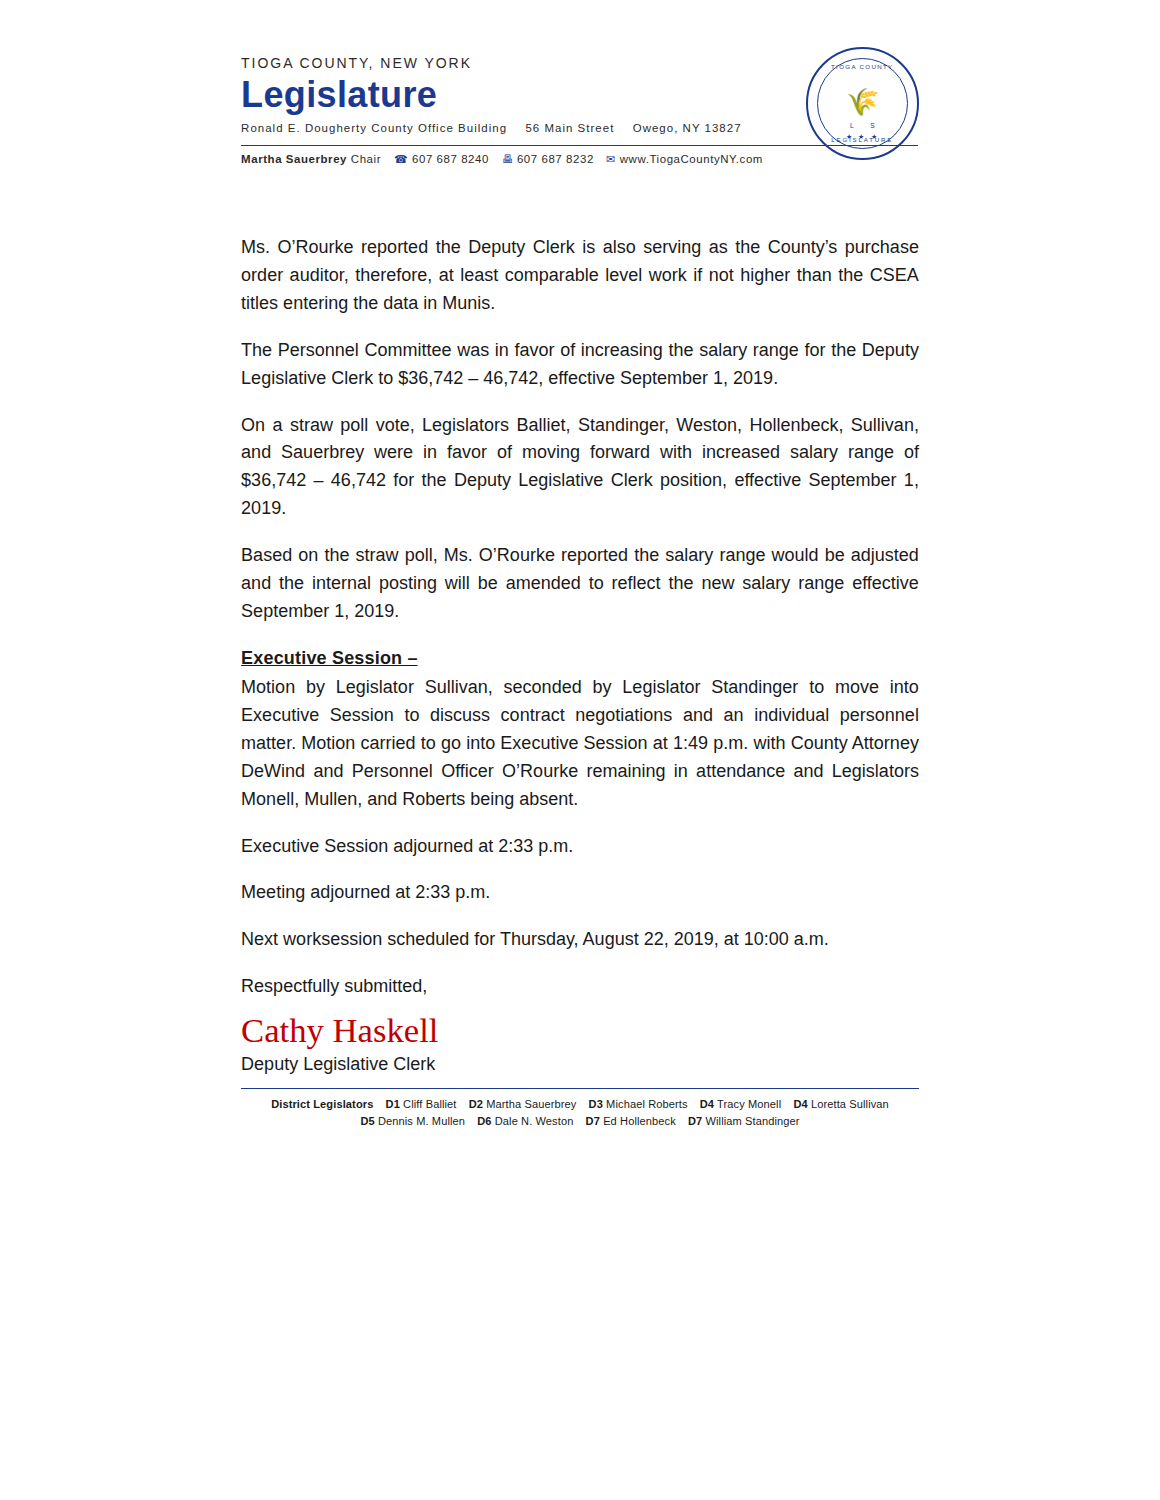TIOGA COUNTY, NEW YORK
Legislature
Ronald E. Dougherty County Office Building 56 Main Street Owego, NY 13827
Martha Sauerbrey Chair ☎ 607 687 8240 🖶 607 687 8232 ✉ www.TiogaCountyNY.com
Tioga County
🌾
L S
★ ★ ★
Legislature
Ms. O’Rourke reported the Deputy Clerk is also serving as the County’s purchase order auditor, therefore, at least comparable level work if not higher than the CSEA titles entering the data in Munis.
The Personnel Committee was in favor of increasing the salary range for the Deputy Legislative Clerk to $36,742 – 46,742, effective September 1, 2019.
On a straw poll vote, Legislators Balliet, Standinger, Weston, Hollenbeck, Sullivan, and Sauerbrey were in favor of moving forward with increased salary range of $36,742 – 46,742 for the Deputy Legislative Clerk position, effective September 1, 2019.
Based on the straw poll, Ms. O’Rourke reported the salary range would be adjusted and the internal posting will be amended to reflect the new salary range effective September 1, 2019.
Executive Session –
Motion by Legislator Sullivan, seconded by Legislator Standinger to move into Executive Session to discuss contract negotiations and an individual personnel matter. Motion carried to go into Executive Session at 1:49 p.m. with County Attorney DeWind and Personnel Officer O’Rourke remaining in attendance and Legislators Monell, Mullen, and Roberts being absent.
Executive Session adjourned at 2:33 p.m.
Meeting adjourned at 2:33 p.m.
Next worksession scheduled for Thursday, August 22, 2019, at 10:00 a.m.
Respectfully submitted,
Cathy Haskell
Deputy Legislative Clerk
District Legislators D1 Cliff Balliet D2 Martha Sauerbrey D3 Michael Roberts D4 Tracy Monell D4 Loretta Sullivan
D5 Dennis M. Mullen D6 Dale N. Weston D7 Ed Hollenbeck D7 William Standinger